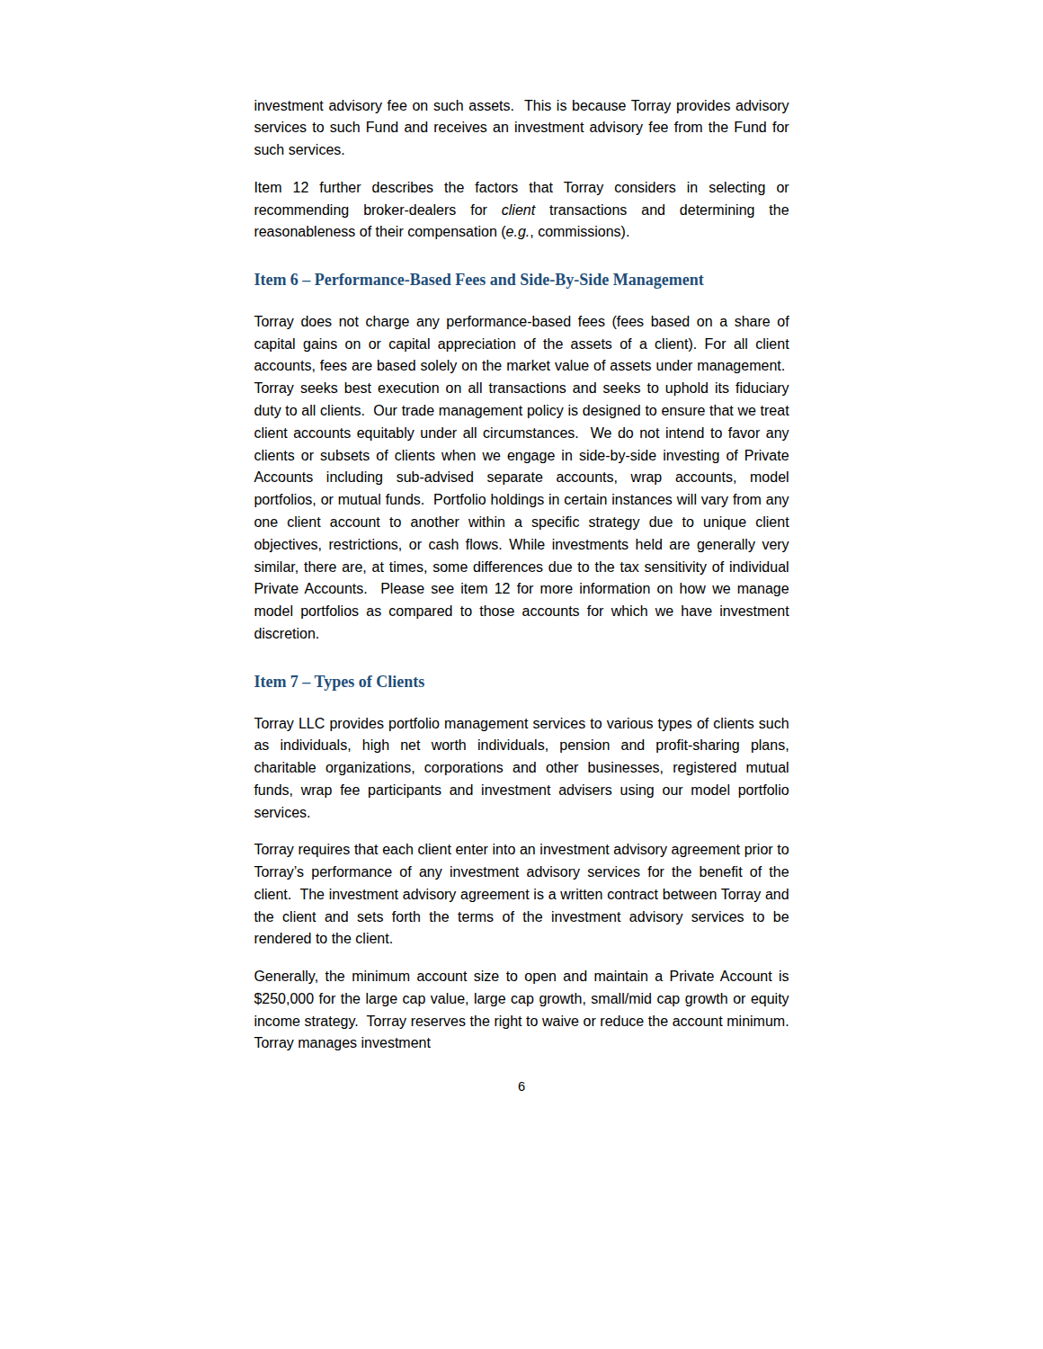investment advisory fee on such assets. This is because Torray provides advisory services to such Fund and receives an investment advisory fee from the Fund for such services.
Item 12 further describes the factors that Torray considers in selecting or recommending broker-dealers for client transactions and determining the reasonableness of their compensation (e.g., commissions).
Item 6 – Performance-Based Fees and Side-By-Side Management
Torray does not charge any performance-based fees (fees based on a share of capital gains on or capital appreciation of the assets of a client). For all client accounts, fees are based solely on the market value of assets under management. Torray seeks best execution on all transactions and seeks to uphold its fiduciary duty to all clients. Our trade management policy is designed to ensure that we treat client accounts equitably under all circumstances. We do not intend to favor any clients or subsets of clients when we engage in side-by-side investing of Private Accounts including sub-advised separate accounts, wrap accounts, model portfolios, or mutual funds. Portfolio holdings in certain instances will vary from any one client account to another within a specific strategy due to unique client objectives, restrictions, or cash flows. While investments held are generally very similar, there are, at times, some differences due to the tax sensitivity of individual Private Accounts. Please see item 12 for more information on how we manage model portfolios as compared to those accounts for which we have investment discretion.
Item 7 – Types of Clients
Torray LLC provides portfolio management services to various types of clients such as individuals, high net worth individuals, pension and profit-sharing plans, charitable organizations, corporations and other businesses, registered mutual funds, wrap fee participants and investment advisers using our model portfolio services.
Torray requires that each client enter into an investment advisory agreement prior to Torray’s performance of any investment advisory services for the benefit of the client. The investment advisory agreement is a written contract between Torray and the client and sets forth the terms of the investment advisory services to be rendered to the client.
Generally, the minimum account size to open and maintain a Private Account is $250,000 for the large cap value, large cap growth, small/mid cap growth or equity income strategy. Torray reserves the right to waive or reduce the account minimum. Torray manages investment
6